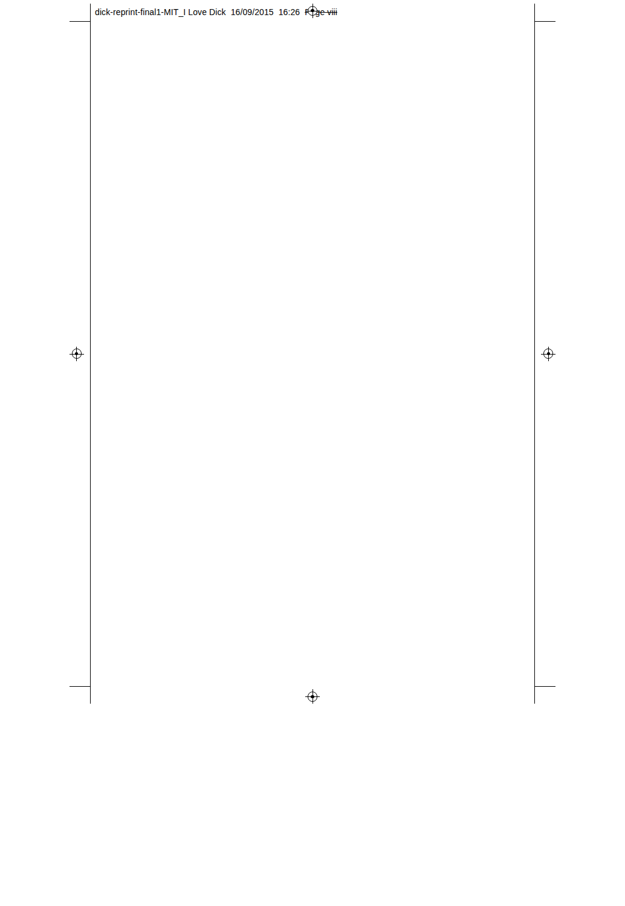dick-reprint-final1-MIT_I Love Dick 16/09/2015 16:26 Page viii